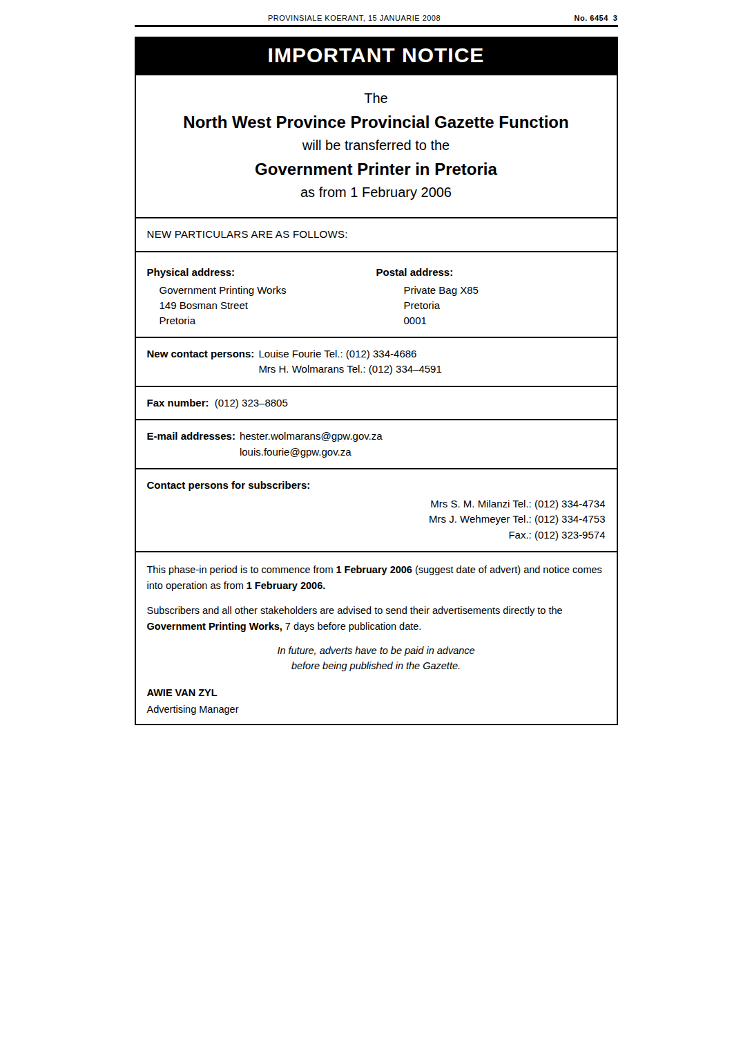PROVINSIALE KOERANT, 15 JANUARIE 2008
No. 6454 3
IMPORTANT NOTICE
The
North West Province Provincial Gazette Function
will be transferred to the
Government Printer in Pretoria
as from 1 February 2006
NEW PARTICULARS ARE AS FOLLOWS:
| Physical address: Government Printing Works 149 Bosman Street Pretoria | Postal address: Private Bag X85 Pretoria 0001 |
New contact persons:
Louise Fourie Tel.: (012) 334-4686
Mrs H. Wolmarans Tel.: (012) 334–4591
Fax number: (012) 323–8805
E-mail addresses:
hester.wolmarans@gpw.gov.za
louis.fourie@gpw.gov.za
Contact persons for subscribers:
Mrs S. M. Milanzi Tel.: (012) 334-4734
Mrs J. Wehmeyer Tel.: (012) 334-4753
Fax.: (012) 323-9574
This phase-in period is to commence from 1 February 2006 (suggest date of advert) and notice comes into operation as from 1 February 2006.
Subscribers and all other stakeholders are advised to send their advertisements directly to the Government Printing Works, 7 days before publication date.
In future, adverts have to be paid in advance
before being published in the Gazette.
AWIE VAN ZYL
Advertising Manager